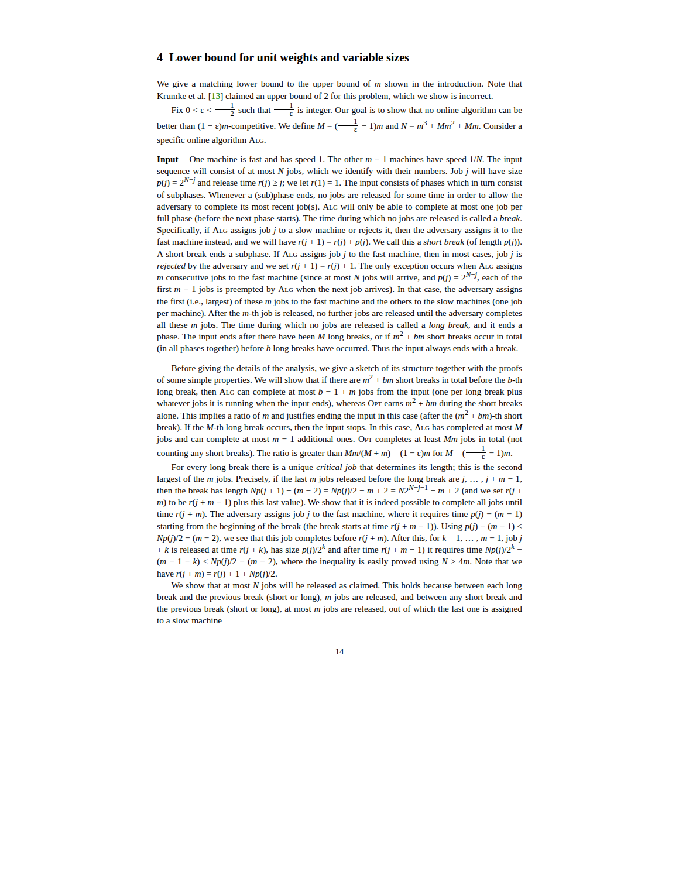4 Lower bound for unit weights and variable sizes
We give a matching lower bound to the upper bound of m shown in the introduction. Note that Krumke et al. [13] claimed an upper bound of 2 for this problem, which we show is incorrect.
Fix 0 < ε < 12 such that 1 ε is integer. Our goal is to show that no online algorithm can be better than (1 − ε)m-competitive. We define M = (1 ε − 1)m and N = m3 + Mm2 + Mm. Consider a specific online algorithm Alg.
Input One machine is fast and has speed 1. The other m − 1 machines have speed 1/N. The input sequence will consist of at most N jobs, which we identify with their numbers. Job j will have size p(j) = 2N−j and release time r(j) ≥ j; we let r(1) = 1. The input consists of phases which in turn consist of subphases. Whenever a (sub)phase ends, no jobs are released for some time in order to allow the adversary to complete its most recent job(s). Alg will only be able to complete at most one job per full phase (before the next phase starts). The time during which no jobs are released is called a break. Specifically, if Alg assigns job j to a slow machine or rejects it, then the adversary assigns it to the fast machine instead, and we will have r(j + 1) = r(j) + p(j). We call this a short break (of length p(j)). A short break ends a subphase. If Alg assigns job j to the fast machine, then in most cases, job j is rejected by the adversary and we set r(j + 1) = r(j) + 1. The only exception occurs when Alg assigns m consecutive jobs to the fast machine (since at most N jobs will arrive, and p(j) = 2N−j, each of the first m − 1 jobs is preempted by Alg when the next job arrives). In that case, the adversary assigns the first (i.e., largest) of these m jobs to the fast machine and the others to the slow machines (one job per machine). After the m-th job is released, no further jobs are released until the adversary completes all these m jobs. The time during which no jobs are released is called a long break, and it ends a phase. The input ends after there have been M long breaks, or if m2 + bm short breaks occur in total (in all phases together) before b long breaks have occurred. Thus the input always ends with a break.
Before giving the details of the analysis, we give a sketch of its structure together with the proofs of some simple properties. We will show that if there are m2 + bm short breaks in total before the b-th long break, then Alg can complete at most b − 1 + m jobs from the input (one per long break plus whatever jobs it is running when the input ends), whereas Opt earns m2 + bm during the short breaks alone. This implies a ratio of m and justifies ending the input in this case (after the (m2 + bm)-th short break). If the M-th long break occurs, then the input stops. In this case, Alg has completed at most M jobs and can complete at most m − 1 additional ones. Opt completes at least Mm jobs in total (not counting any short breaks). The ratio is greater than Mm/(M + m) = (1 − ε)m for M = (1 ε − 1)m.
For every long break there is a unique critical job that determines its length; this is the second largest of the m jobs. Precisely, if the last m jobs released before the long break are j, … , j + m − 1, then the break has length Np(j + 1) − (m − 2) = Np(j)/2 − m + 2 = N2N−j−1 − m + 2 (and we set r(j + m) to be r(j + m − 1) plus this last value). We show that it is indeed possible to complete all jobs until time r(j + m). The adversary assigns job j to the fast machine, where it requires time p(j) − (m − 1) starting from the beginning of the break (the break starts at time r(j + m − 1)). Using p(j) − (m − 1) < Np(j)/2 − (m − 2), we see that this job completes before r(j + m). After this, for k = 1, … , m − 1, job j + k is released at time r(j + k), has size p(j)/2k and after time r(j + m − 1) it requires time Np(j)/2k − (m − 1 − k) ≤ Np(j)/2 − (m − 2), where the inequality is easily proved using N > 4m. Note that we have r(j + m) = r(j) + 1 + Np(j)/2.
We show that at most N jobs will be released as claimed. This holds because between each long break and the previous break (short or long), m jobs are released, and between any short break and the previous break (short or long), at most m jobs are released, out of which the last one is assigned to a slow machine
14